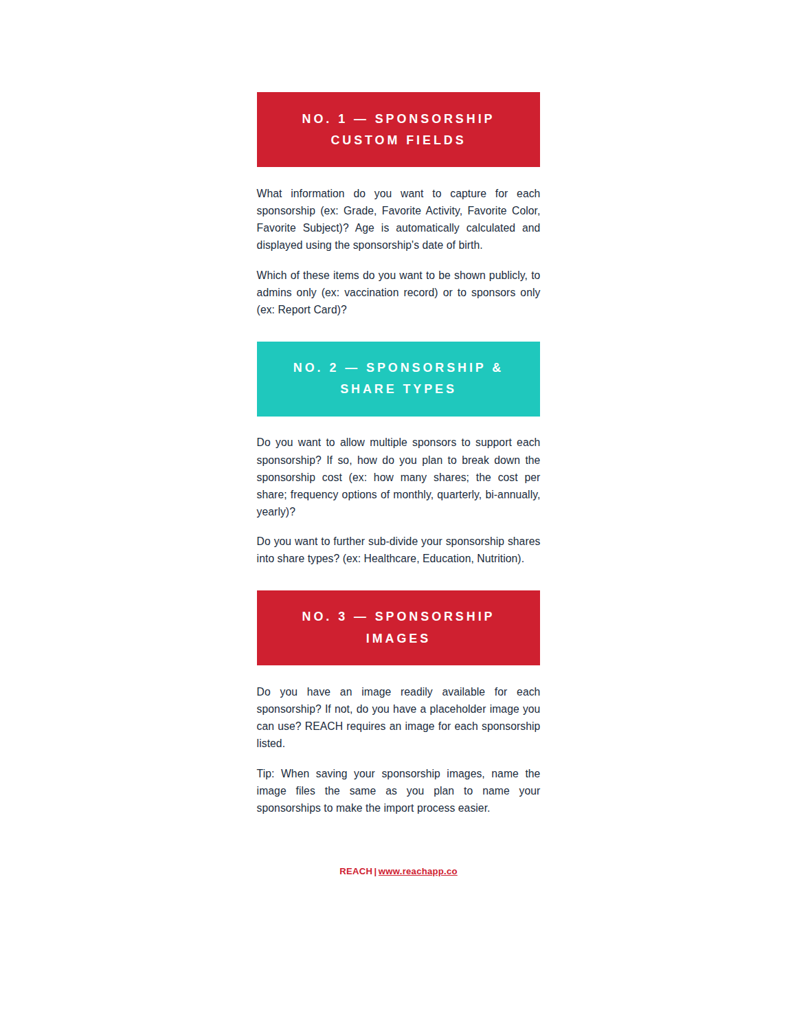No. 1 — Sponsorship Custom Fields
What information do you want to capture for each sponsorship (ex: Grade, Favorite Activity, Favorite Color, Favorite Subject)? Age is automatically calculated and displayed using the sponsorship's date of birth.
Which of these items do you want to be shown publicly, to admins only (ex: vaccination record) or to sponsors only (ex: Report Card)?
No. 2 — Sponsorship & Share Types
Do you want to allow multiple sponsors to support each sponsorship? If so, how do you plan to break down the sponsorship cost (ex: how many shares; the cost per share; frequency options of monthly, quarterly, bi-annually, yearly)?
Do you want to further sub-divide your sponsorship shares into share types? (ex: Healthcare, Education, Nutrition).
No. 3 — Sponsorship Images
Do you have an image readily available for each sponsorship? If not, do you have a placeholder image you can use? REACH requires an image for each sponsorship listed.
Tip: When saving your sponsorship images, name the image files the same as you plan to name your sponsorships to make the import process easier.
REACH|www.reachapp.co